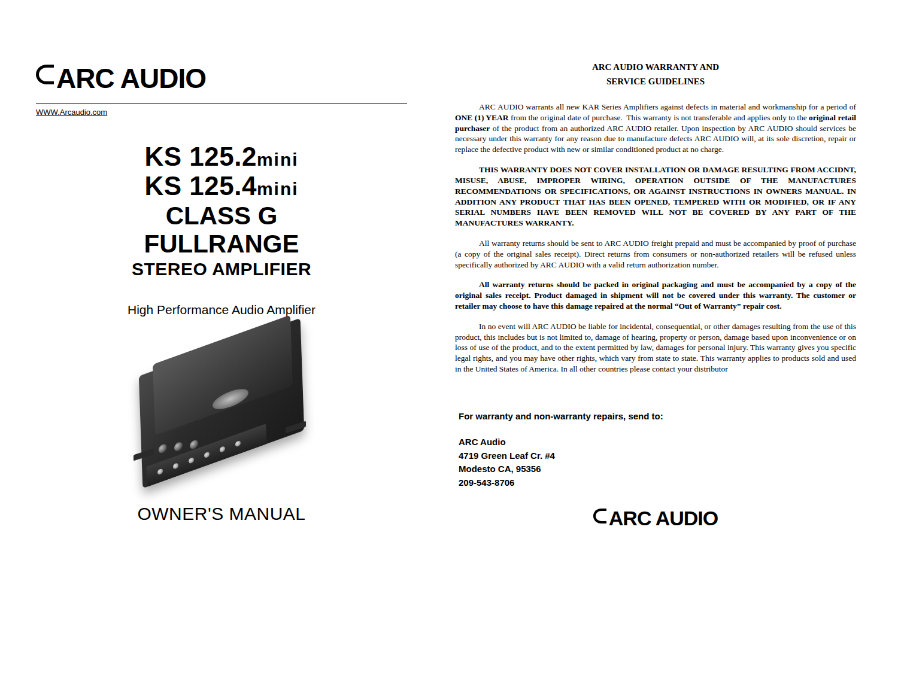ARC AUDIO
WWW.Arcaudio.com
KS 125.2mini
KS 125.4mini
CLASS G
FULLRANGE
STEREO AMPLIFIER
High Performance Audio Amplifier
OWNER'S MANUAL
ARC AUDIO WARRANTY AND
SERVICE GUIDELINES
ARC AUDIO warrants all new KAR Series Amplifiers against defects in material and workmanship for a period of ONE (1) YEAR from the original date of purchase. This warranty is not transferable and applies only to the original retail purchaser of the product from an authorized ARC AUDIO retailer. Upon inspection by ARC AUDIO should services be necessary under this warranty for any reason due to manufacture defects ARC AUDIO will, at its sole discretion, repair or replace the defective product with new or similar conditioned product at no charge.
THIS WARRANTY DOES NOT COVER INSTALLATION OR DAMAGE RESULTING FROM ACCIDNT, MISUSE, ABUSE, IMPROPER WIRING, OPERATION OUTSIDE OF THE MANUFACTURES RECOMMENDATIONS OR SPECIFICATIONS, OR AGAINST INSTRUCTIONS IN OWNERS MANUAL. IN ADDITION ANY PRODUCT THAT HAS BEEN OPENED, TEMPERED WITH OR MODIFIED, OR IF ANY SERIAL NUMBERS HAVE BEEN REMOVED WILL NOT BE COVERED BY ANY PART OF THE MANUFACTURES WARRANTY.
All warranty returns should be sent to ARC AUDIO freight prepaid and must be accompanied by proof of purchase (a copy of the original sales receipt). Direct returns from consumers or non-authorized retailers will be refused unless specifically authorized by ARC AUDIO with a valid return authorization number.
All warranty returns should be packed in original packaging and must be accompanied by a copy of the original sales receipt. Product damaged in shipment will not be covered under this warranty. The customer or retailer may choose to have this damage repaired at the normal “Out of Warranty” repair cost.
In no event will ARC AUDIO be liable for incidental, consequential, or other damages resulting from the use of this product, this includes but is not limited to, damage of hearing, property or person, damage based upon inconvenience or on loss of use of the product, and to the extent permitted by law, damages for personal injury. This warranty gives you specific legal rights, and you may have other rights, which vary from state to state. This warranty applies to products sold and used in the United States of America. In all other countries please contact your distributor
For warranty and non-warranty repairs, send to:
ARC Audio
4719 Green Leaf Cr. #4
Modesto CA, 95356
209-543-8706
ARC AUDIO